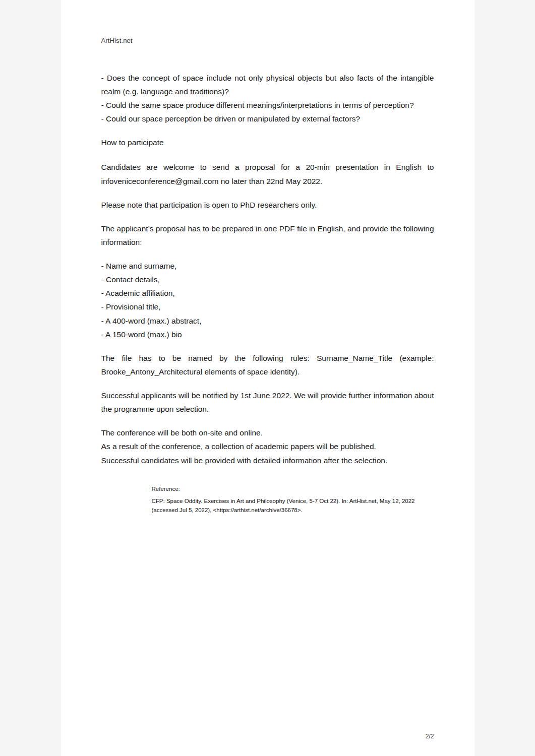ArtHist.net
- Does the concept of space include not only physical objects but also facts of the intangible realm (e.g. language and traditions)?
- Could the same space produce different meanings/interpretations in terms of perception?
- Could our space perception be driven or manipulated by external factors?
How to participate
Candidates are welcome to send a proposal for a 20-min presentation in English to infoveniceconference@gmail.com no later than 22nd May 2022.
Please note that participation is open to PhD researchers only.
The applicant’s proposal has to be prepared in one PDF file in English, and provide the following information:
- Name and surname,
- Contact details,
- Academic affiliation,
- Provisional title,
- A 400-word (max.) abstract,
- A 150-word (max.) bio
The file has to be named by the following rules: Surname_Name_Title (example: Brooke_Antony_Architectural elements of space identity).
Successful applicants will be notified by 1st June 2022. We will provide further information about the programme upon selection.
The conference will be both on-site and online.
As a result of the conference, a collection of academic papers will be published.
Successful candidates will be provided with detailed information after the selection.
Reference:
CFP: Space Oddity. Exercises in Art and Philosophy (Venice, 5-7 Oct 22). In: ArtHist.net, May 12, 2022
(accessed Jul 5, 2022), <https://arthist.net/archive/36678>.
2/2